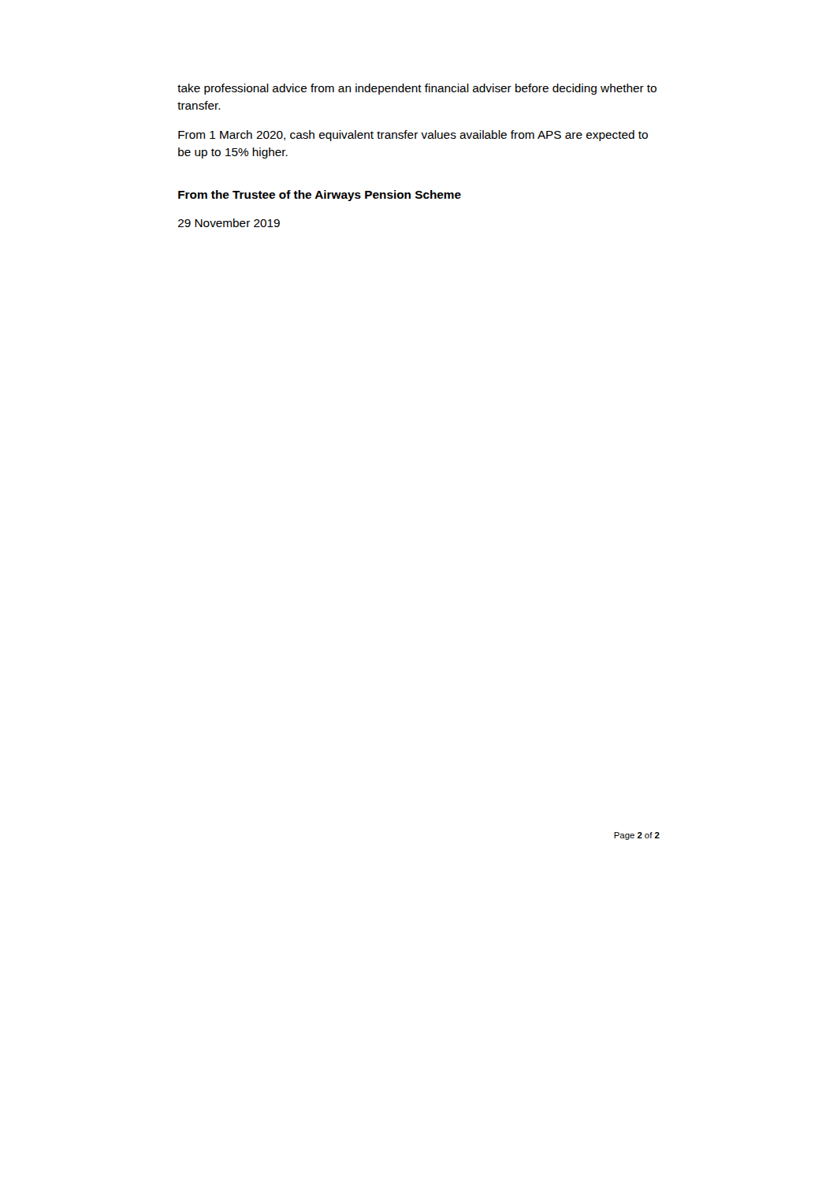take professional advice from an independent financial adviser before deciding whether to transfer.
From 1 March 2020, cash equivalent transfer values available from APS are expected to be up to 15% higher.
From the Trustee of the Airways Pension Scheme
29 November 2019
Page 2 of 2